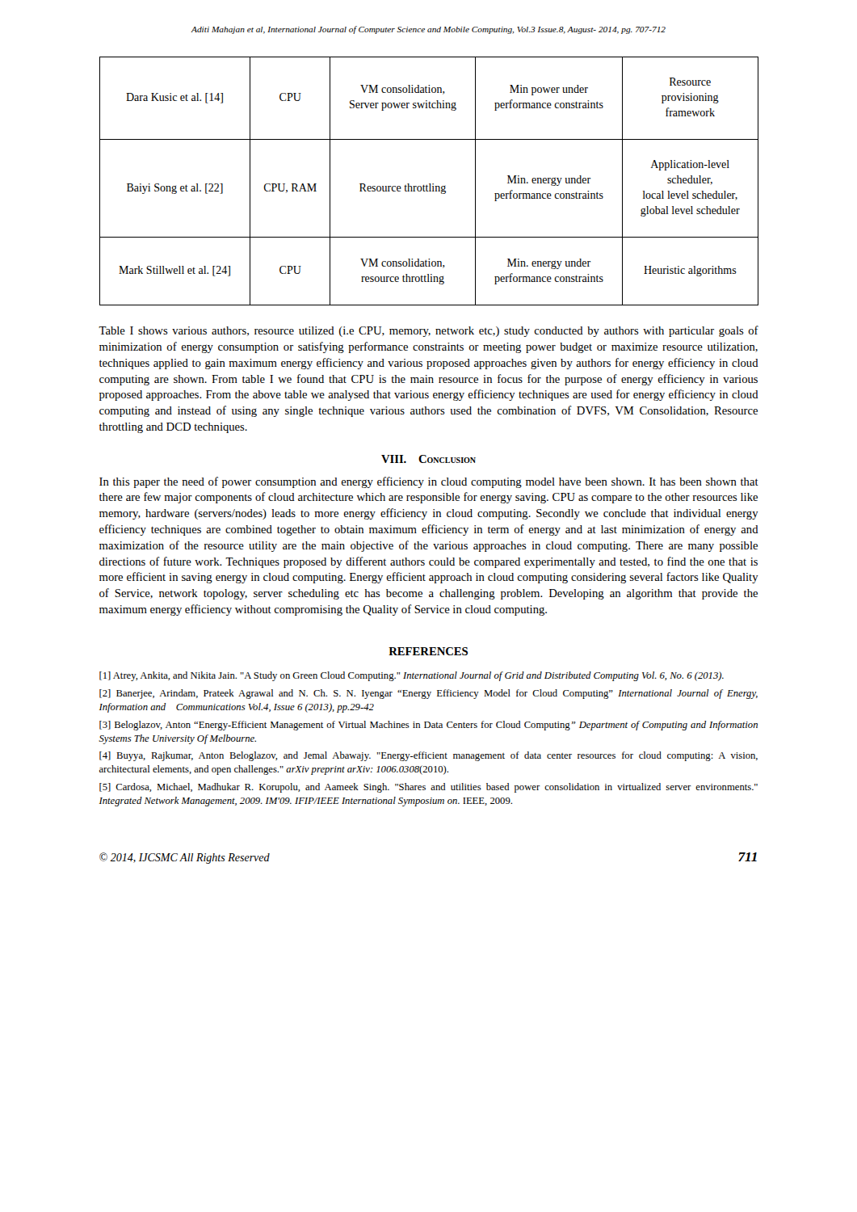Aditi Mahajan et al, International Journal of Computer Science and Mobile Computing, Vol.3 Issue.8, August- 2014, pg. 707-712
| Dara Kusic et al. [14] | CPU | VM consolidation, Server power switching | Min power under performance constraints | Resource provisioning framework |
| Baiyi Song et al. [22] | CPU, RAM | Resource throttling | Min. energy under performance constraints | Application-level scheduler, local level scheduler, global level scheduler |
| Mark Stillwell et al. [24] | CPU | VM consolidation, resource throttling | Min. energy under performance constraints | Heuristic algorithms |
Table I shows various authors, resource utilized (i.e CPU, memory, network etc,) study conducted by authors with particular goals of minimization of energy consumption or satisfying performance constraints or meeting power budget or maximize resource utilization, techniques applied to gain maximum energy efficiency and various proposed approaches given by authors for energy efficiency in cloud computing are shown. From table I we found that CPU is the main resource in focus for the purpose of energy efficiency in various proposed approaches. From the above table we analysed that various energy efficiency techniques are used for energy efficiency in cloud computing and instead of using any single technique various authors used the combination of DVFS, VM Consolidation, Resource throttling and DCD techniques.
VIII. Conclusion
In this paper the need of power consumption and energy efficiency in cloud computing model have been shown. It has been shown that there are few major components of cloud architecture which are responsible for energy saving. CPU as compare to the other resources like memory, hardware (servers/nodes) leads to more energy efficiency in cloud computing. Secondly we conclude that individual energy efficiency techniques are combined together to obtain maximum efficiency in term of energy and at last minimization of energy and maximization of the resource utility are the main objective of the various approaches in cloud computing. There are many possible directions of future work. Techniques proposed by different authors could be compared experimentally and tested, to find the one that is more efficient in saving energy in cloud computing. Energy efficient approach in cloud computing considering several factors like Quality of Service, network topology, server scheduling etc has become a challenging problem. Developing an algorithm that provide the maximum energy efficiency without compromising the Quality of Service in cloud computing.
REFERENCES
[1] Atrey, Ankita, and Nikita Jain. "A Study on Green Cloud Computing." International Journal of Grid and Distributed Computing Vol. 6, No. 6 (2013).
[2] Banerjee, Arindam, Prateek Agrawal and N. Ch. S. N. Iyengar “Energy Efficiency Model for Cloud Computing” International Journal of Energy, Information and Communications Vol.4, Issue 6 (2013), pp.29-42
[3] Beloglazov, Anton “Energy-Efficient Management of Virtual Machines in Data Centers for Cloud Computing” Department of Computing and Information Systems The University Of Melbourne.
[4] Buyya, Rajkumar, Anton Beloglazov, and Jemal Abawajy. "Energy-efficient management of data center resources for cloud computing: A vision, architectural elements, and open challenges." arXiv preprint arXiv: 1006.0308(2010).
[5] Cardosa, Michael, Madhukar R. Korupolu, and Aameek Singh. "Shares and utilities based power consolidation in virtualized server environments." Integrated Network Management, 2009. IM'09. IFIP/IEEE International Symposium on. IEEE, 2009.
© 2014, IJCSMC All Rights Reserved 711